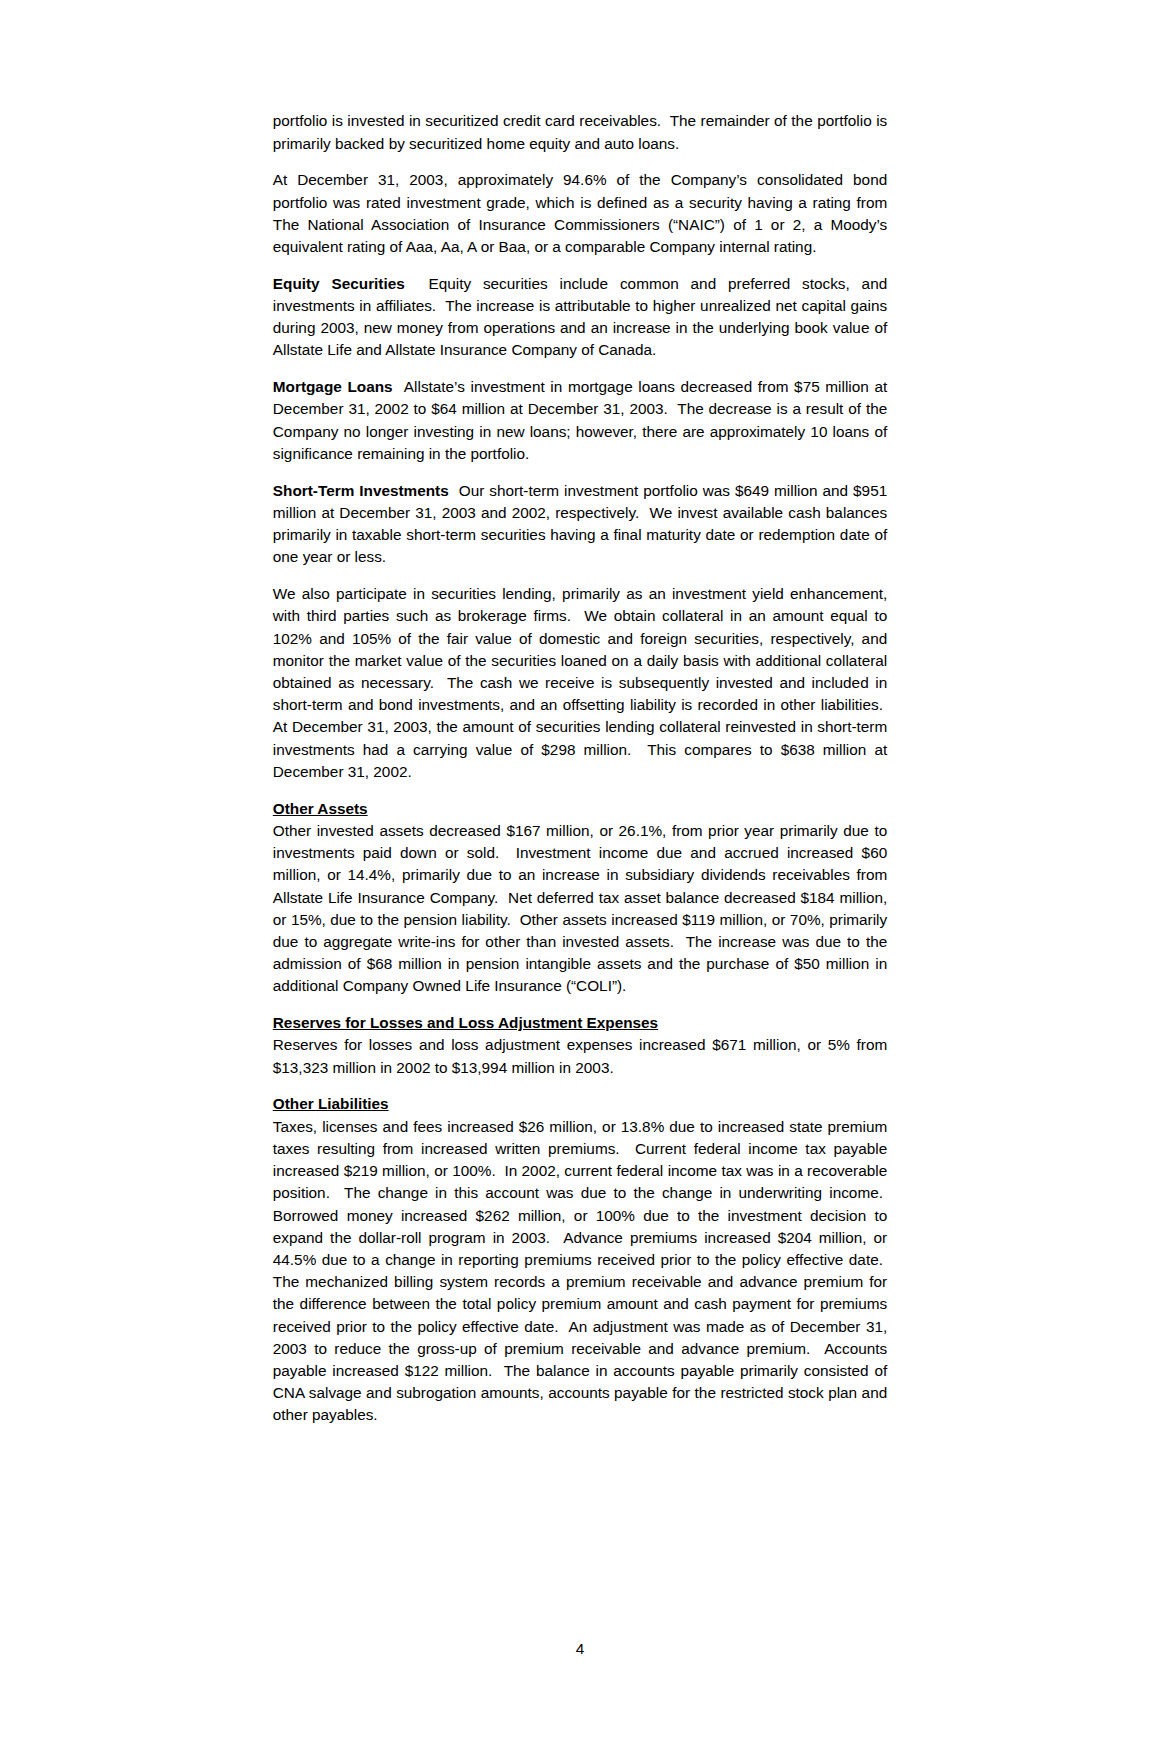portfolio is invested in securitized credit card receivables. The remainder of the portfolio is primarily backed by securitized home equity and auto loans.
At December 31, 2003, approximately 94.6% of the Company’s consolidated bond portfolio was rated investment grade, which is defined as a security having a rating from The National Association of Insurance Commissioners (“NAIC”) of 1 or 2, a Moody’s equivalent rating of Aaa, Aa, A or Baa, or a comparable Company internal rating.
Equity Securities Equity securities include common and preferred stocks, and investments in affiliates. The increase is attributable to higher unrealized net capital gains during 2003, new money from operations and an increase in the underlying book value of Allstate Life and Allstate Insurance Company of Canada.
Mortgage Loans Allstate’s investment in mortgage loans decreased from $75 million at December 31, 2002 to $64 million at December 31, 2003. The decrease is a result of the Company no longer investing in new loans; however, there are approximately 10 loans of significance remaining in the portfolio.
Short-Term Investments Our short-term investment portfolio was $649 million and $951 million at December 31, 2003 and 2002, respectively. We invest available cash balances primarily in taxable short-term securities having a final maturity date or redemption date of one year or less.
We also participate in securities lending, primarily as an investment yield enhancement, with third parties such as brokerage firms. We obtain collateral in an amount equal to 102% and 105% of the fair value of domestic and foreign securities, respectively, and monitor the market value of the securities loaned on a daily basis with additional collateral obtained as necessary. The cash we receive is subsequently invested and included in short-term and bond investments, and an offsetting liability is recorded in other liabilities. At December 31, 2003, the amount of securities lending collateral reinvested in short-term investments had a carrying value of $298 million. This compares to $638 million at December 31, 2002.
Other Assets
Other invested assets decreased $167 million, or 26.1%, from prior year primarily due to investments paid down or sold. Investment income due and accrued increased $60 million, or 14.4%, primarily due to an increase in subsidiary dividends receivables from Allstate Life Insurance Company. Net deferred tax asset balance decreased $184 million, or 15%, due to the pension liability. Other assets increased $119 million, or 70%, primarily due to aggregate write-ins for other than invested assets. The increase was due to the admission of $68 million in pension intangible assets and the purchase of $50 million in additional Company Owned Life Insurance (“COLI”).
Reserves for Losses and Loss Adjustment Expenses
Reserves for losses and loss adjustment expenses increased $671 million, or 5% from $13,323 million in 2002 to $13,994 million in 2003.
Other Liabilities
Taxes, licenses and fees increased $26 million, or 13.8% due to increased state premium taxes resulting from increased written premiums. Current federal income tax payable increased $219 million, or 100%. In 2002, current federal income tax was in a recoverable position. The change in this account was due to the change in underwriting income. Borrowed money increased $262 million, or 100% due to the investment decision to expand the dollar-roll program in 2003. Advance premiums increased $204 million, or 44.5% due to a change in reporting premiums received prior to the policy effective date. The mechanized billing system records a premium receivable and advance premium for the difference between the total policy premium amount and cash payment for premiums received prior to the policy effective date. An adjustment was made as of December 31, 2003 to reduce the gross-up of premium receivable and advance premium. Accounts payable increased $122 million. The balance in accounts payable primarily consisted of CNA salvage and subrogation amounts, accounts payable for the restricted stock plan and other payables.
4